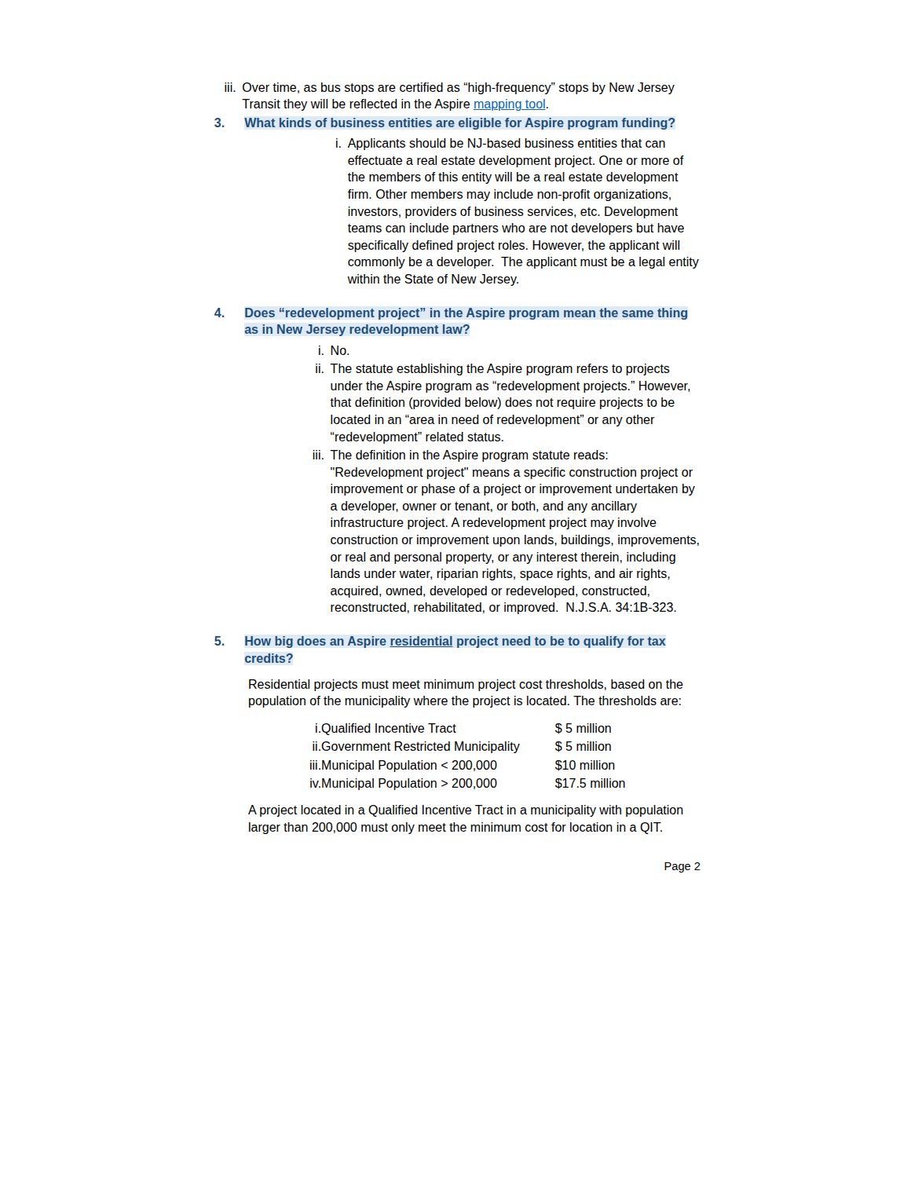iii. Over time, as bus stops are certified as “high-frequency” stops by New Jersey Transit they will be reflected in the Aspire mapping tool.
3. What kinds of business entities are eligible for Aspire program funding?
i. Applicants should be NJ-based business entities that can effectuate a real estate development project. One or more of the members of this entity will be a real estate development firm. Other members may include non-profit organizations, investors, providers of business services, etc. Development teams can include partners who are not developers but have specifically defined project roles. However, the applicant will commonly be a developer. The applicant must be a legal entity within the State of New Jersey.
4. Does “redevelopment project” in the Aspire program mean the same thing as in New Jersey redevelopment law?
i. No.
ii. The statute establishing the Aspire program refers to projects under the Aspire program as “redevelopment projects.” However, that definition (provided below) does not require projects to be located in an “area in need of redevelopment” or any other “redevelopment” related status.
iii. The definition in the Aspire program statute reads: "Redevelopment project" means a specific construction project or improvement or phase of a project or improvement undertaken by a developer, owner or tenant, or both, and any ancillary infrastructure project. A redevelopment project may involve construction or improvement upon lands, buildings, improvements, or real and personal property, or any interest therein, including lands under water, riparian rights, space rights, and air rights, acquired, owned, developed or redeveloped, constructed, reconstructed, rehabilitated, or improved. N.J.S.A. 34:1B-323.
5. How big does an Aspire residential project need to be to qualify for tax credits?
Residential projects must meet minimum project cost thresholds, based on the population of the municipality where the project is located. The thresholds are:
| i. | Qualified Incentive Tract | $ 5 million |
| ii. | Government Restricted Municipality | $ 5 million |
| iii. | Municipal Population < 200,000 | $10 million |
| iv. | Municipal Population > 200,000 | $17.5 million |
A project located in a Qualified Incentive Tract in a municipality with population larger than 200,000 must only meet the minimum cost for location in a QIT.
Page 2